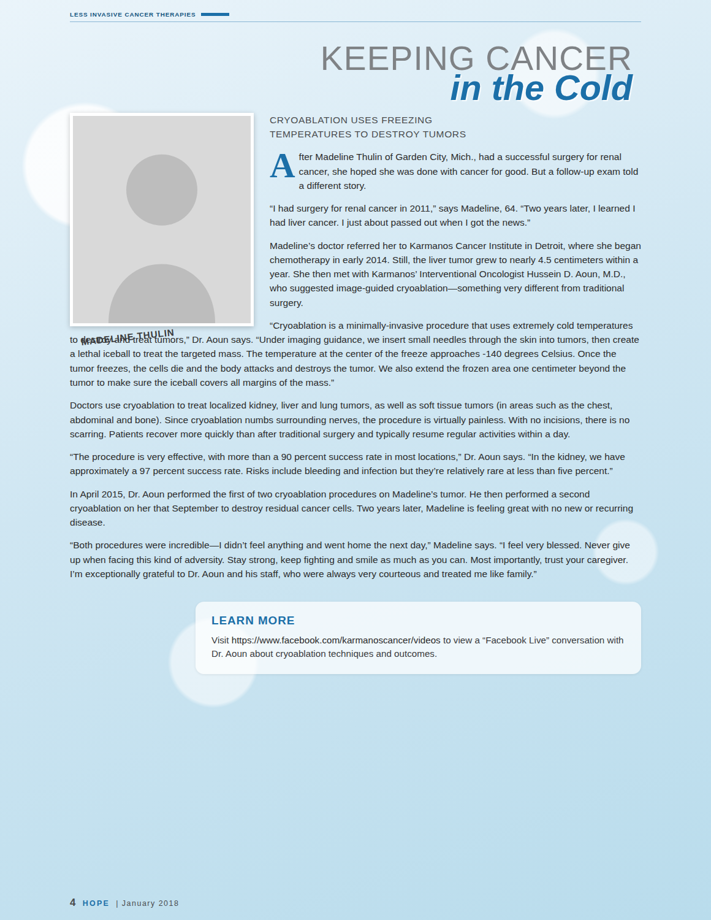Less Invasive Cancer Therapies
Keeping Cancer in the Cold
Madeline Thulin
Cryoablation uses freezing
temperatures to destroy tumors
After Madeline Thulin of Garden City, Mich., had a successful surgery for renal cancer, she hoped she was done with cancer for good. But a follow-up exam told a different story.
“I had surgery for renal cancer in 2011,” says Madeline, 64. “Two years later, I learned I had liver cancer. I just about passed out when I got the news.”
Madeline’s doctor referred her to Karmanos Cancer Institute in Detroit, where she began chemotherapy in early 2014. Still, the liver tumor grew to nearly 4.5 centimeters within a year. She then met with Karmanos’ Interventional Oncologist Hussein D. Aoun, M.D., who suggested image-guided cryoablation—something very different from traditional surgery.
“Cryoablation is a minimally-invasive procedure that uses extremely cold temperatures to destroy and treat tumors,” Dr. Aoun says. “Under imaging guidance, we insert small needles through the skin into tumors, then create a lethal iceball to treat the targeted mass. The temperature at the center of the freeze approaches -140 degrees Celsius. Once the tumor freezes, the cells die and the body attacks and destroys the tumor. We also extend the frozen area one centimeter beyond the tumor to make sure the iceball covers all margins of the mass.”
Doctors use cryoablation to treat localized kidney, liver and lung tumors, as well as soft tissue tumors (in areas such as the chest, abdominal and bone). Since cryoablation numbs surrounding nerves, the procedure is virtually painless. With no incisions, there is no scarring. Patients recover more quickly than after traditional surgery and typically resume regular activities within a day.
“The procedure is very effective, with more than a 90 percent success rate in most locations,” Dr. Aoun says. “In the kidney, we have approximately a 97 percent success rate. Risks include bleeding and infection but they’re relatively rare at less than five percent.”
In April 2015, Dr. Aoun performed the first of two cryoablation procedures on Madeline’s tumor. He then performed a second cryoablation on her that September to destroy residual cancer cells. Two years later, Madeline is feeling great with no new or recurring disease.
“Both procedures were incredible—I didn’t feel anything and went home the next day,” Madeline says. “I feel very blessed. Never give up when facing this kind of adversity. Stay strong, keep fighting and smile as much as you can. Most importantly, trust your caregiver. I’m exceptionally grateful to Dr. Aoun and his staff, who were always very courteous and treated me like family.”
Learn More
Visit https://www.facebook.com/karmanoscancer/videos to view a “Facebook Live” conversation with Dr. Aoun about cryoablation techniques and outcomes.
4 HOPE | January 2018